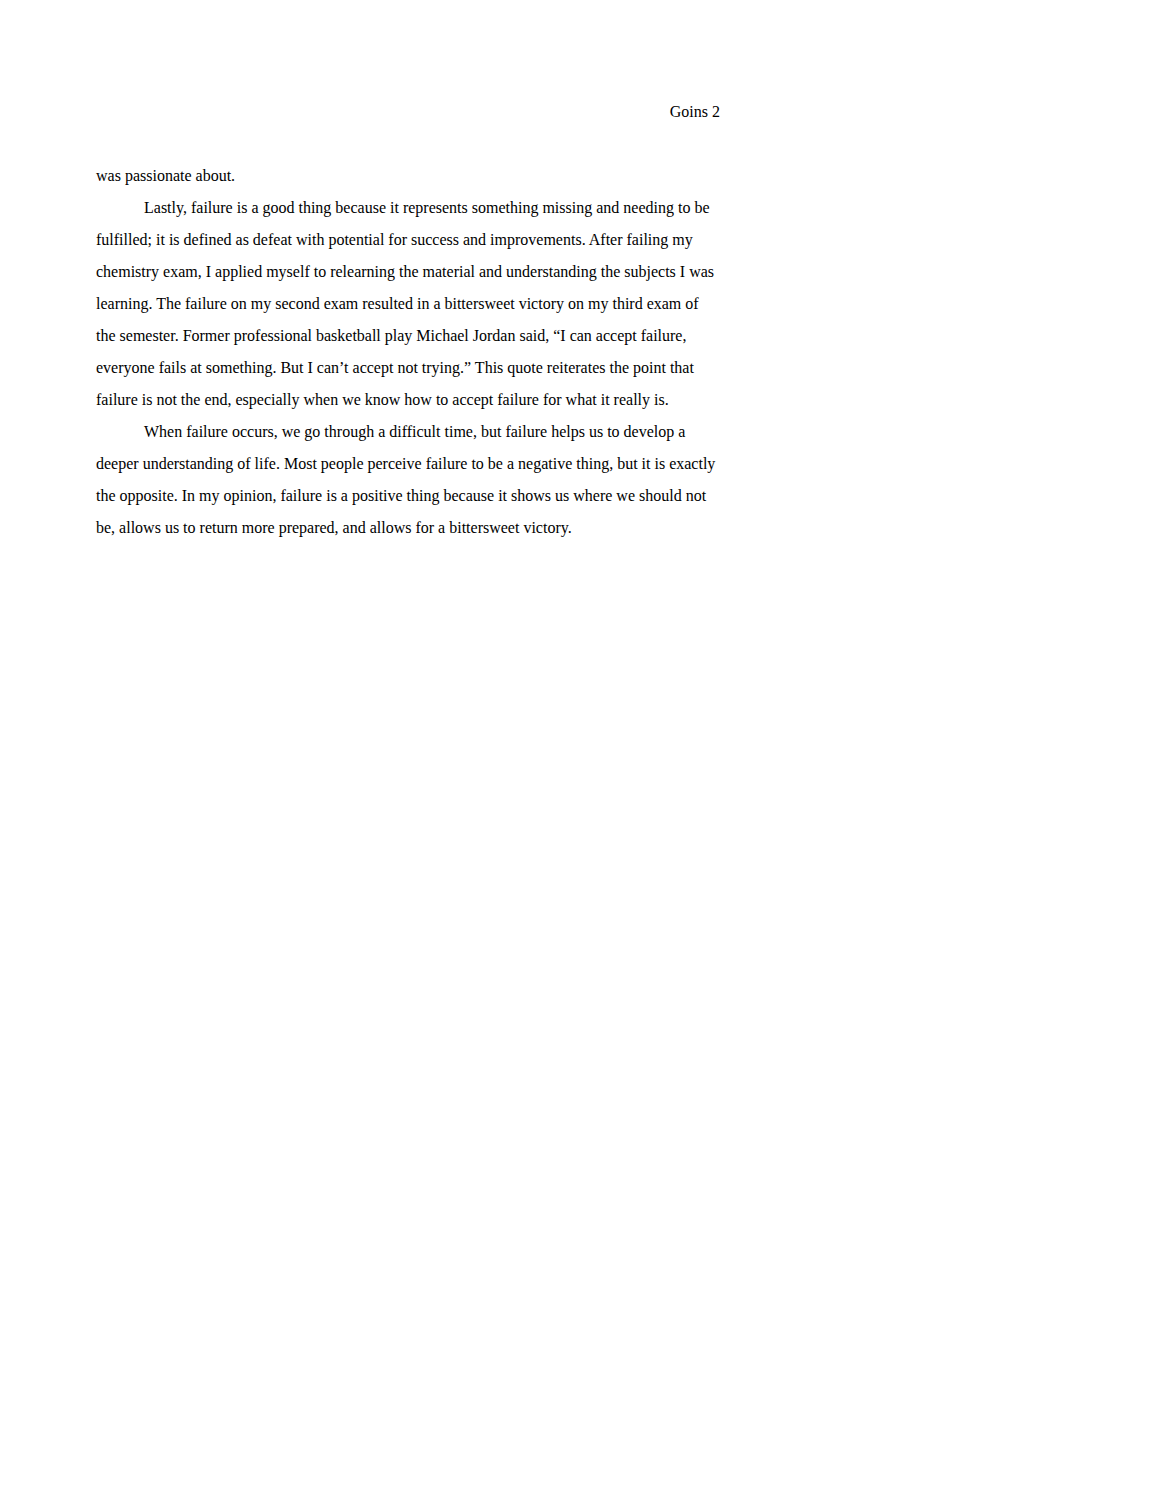Goins 2
was passionate about.
Lastly, failure is a good thing because it represents something missing and needing to be fulfilled; it is defined as defeat with potential for success and improvements. After failing my chemistry exam, I applied myself to relearning the material and understanding the subjects I was learning. The failure on my second exam resulted in a bittersweet victory on my third exam of the semester. Former professional basketball play Michael Jordan said, “I can accept failure, everyone fails at something. But I can’t accept not trying.” This quote reiterates the point that failure is not the end, especially when we know how to accept failure for what it really is.
When failure occurs, we go through a difficult time, but failure helps us to develop a deeper understanding of life. Most people perceive failure to be a negative thing, but it is exactly the opposite. In my opinion, failure is a positive thing because it shows us where we should not be, allows us to return more prepared, and allows for a bittersweet victory.